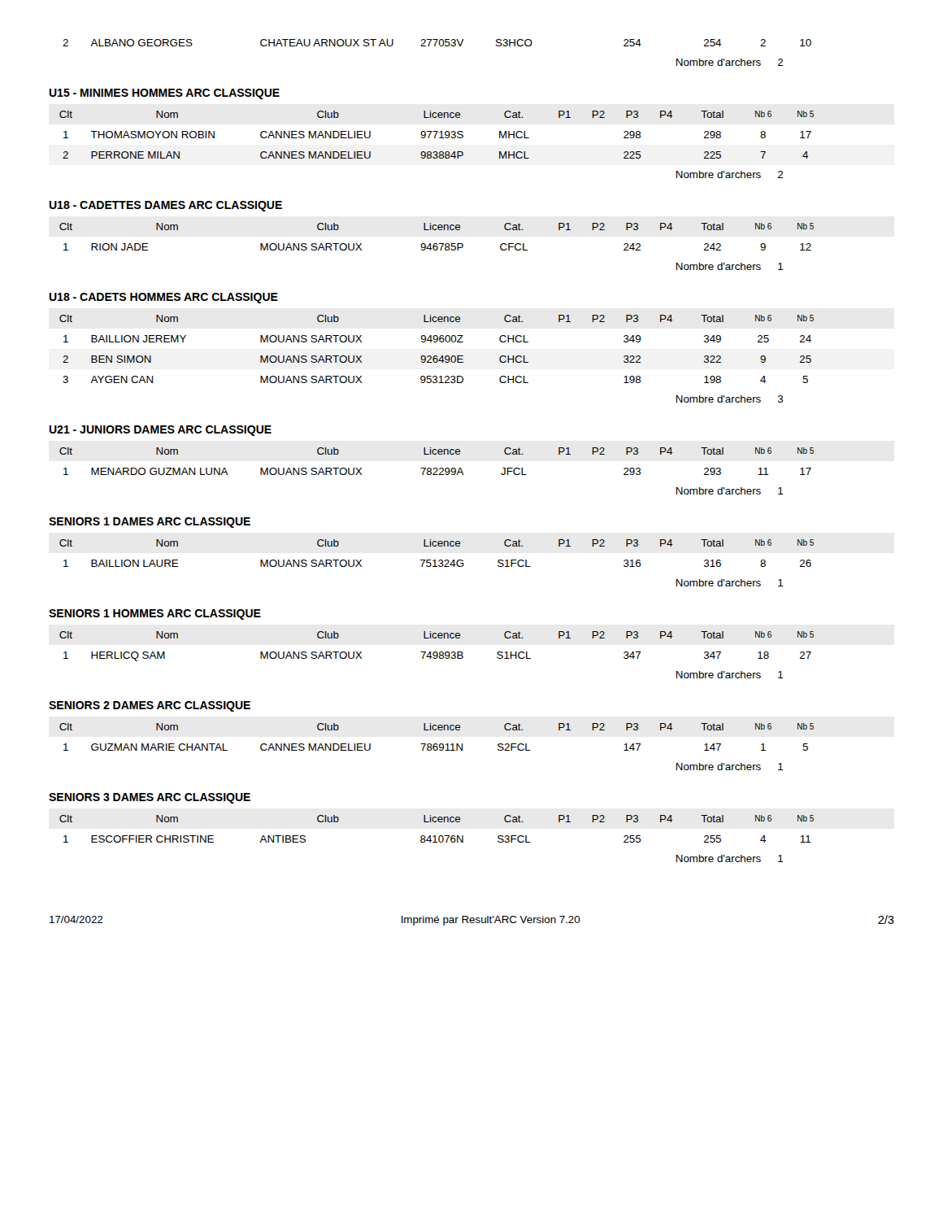| 2 | ALBANO GEORGES | CHATEAU ARNOUX ST AU | 277053V | S3HCO | | | 254 | | 254 | 2 | 10 | | |
Nombre d'archers 2
U15 - MINIMES HOMMES ARC CLASSIQUE
| Clt | Nom | Club | Licence | Cat. | P1 | P2 | P3 | P4 | Total | Nb 6 | Nb 5 | | |
| --- | --- | --- | --- | --- | --- | --- | --- | --- | --- | --- | --- | --- | --- |
| 1 | THOMASMOYON ROBIN | CANNES MANDELIEU | 977193S | MHCL | | | 298 | | 298 | 8 | 17 | | |
| 2 | PERRONE MILAN | CANNES MANDELIEU | 983884P | MHCL | | | 225 | | 225 | 7 | 4 | | |
Nombre d'archers 2
U18 - CADETTES DAMES ARC CLASSIQUE
| Clt | Nom | Club | Licence | Cat. | P1 | P2 | P3 | P4 | Total | Nb 6 | Nb 5 | | |
| --- | --- | --- | --- | --- | --- | --- | --- | --- | --- | --- | --- | --- | --- |
| 1 | RION JADE | MOUANS SARTOUX | 946785P | CFCL | | | 242 | | 242 | 9 | 12 | | |
Nombre d'archers 1
U18 - CADETS HOMMES ARC CLASSIQUE
| Clt | Nom | Club | Licence | Cat. | P1 | P2 | P3 | P4 | Total | Nb 6 | Nb 5 | | |
| --- | --- | --- | --- | --- | --- | --- | --- | --- | --- | --- | --- | --- | --- |
| 1 | BAILLION JEREMY | MOUANS SARTOUX | 949600Z | CHCL | | | 349 | | 349 | 25 | 24 | | |
| 2 | BEN SIMON | MOUANS SARTOUX | 926490E | CHCL | | | 322 | | 322 | 9 | 25 | | |
| 3 | AYGEN CAN | MOUANS SARTOUX | 953123D | CHCL | | | 198 | | 198 | 4 | 5 | | |
Nombre d'archers 3
U21 - JUNIORS DAMES ARC CLASSIQUE
| Clt | Nom | Club | Licence | Cat. | P1 | P2 | P3 | P4 | Total | Nb 6 | Nb 5 | | |
| --- | --- | --- | --- | --- | --- | --- | --- | --- | --- | --- | --- | --- | --- |
| 1 | MENARDO GUZMAN LUNA | MOUANS SARTOUX | 782299A | JFCL | | | 293 | | 293 | 11 | 17 | | |
Nombre d'archers 1
SENIORS 1 DAMES ARC CLASSIQUE
| Clt | Nom | Club | Licence | Cat. | P1 | P2 | P3 | P4 | Total | Nb 6 | Nb 5 | | |
| --- | --- | --- | --- | --- | --- | --- | --- | --- | --- | --- | --- | --- | --- |
| 1 | BAILLION LAURE | MOUANS SARTOUX | 751324G | S1FCL | | | 316 | | 316 | 8 | 26 | | |
Nombre d'archers 1
SENIORS 1 HOMMES ARC CLASSIQUE
| Clt | Nom | Club | Licence | Cat. | P1 | P2 | P3 | P4 | Total | Nb 6 | Nb 5 | | |
| --- | --- | --- | --- | --- | --- | --- | --- | --- | --- | --- | --- | --- | --- |
| 1 | HERLICQ SAM | MOUANS SARTOUX | 749893B | S1HCL | | | 347 | | 347 | 18 | 27 | | |
Nombre d'archers 1
SENIORS 2 DAMES ARC CLASSIQUE
| Clt | Nom | Club | Licence | Cat. | P1 | P2 | P3 | P4 | Total | Nb 6 | Nb 5 | | |
| --- | --- | --- | --- | --- | --- | --- | --- | --- | --- | --- | --- | --- | --- |
| 1 | GUZMAN MARIE CHANTAL | CANNES MANDELIEU | 786911N | S2FCL | | | 147 | | 147 | 1 | 5 | | |
Nombre d'archers 1
SENIORS 3 DAMES ARC CLASSIQUE
| Clt | Nom | Club | Licence | Cat. | P1 | P2 | P3 | P4 | Total | Nb 6 | Nb 5 | | |
| --- | --- | --- | --- | --- | --- | --- | --- | --- | --- | --- | --- | --- | --- |
| 1 | ESCOFFIER CHRISTINE | ANTIBES | 841076N | S3FCL | | | 255 | | 255 | 4 | 11 | | |
Nombre d'archers 1
17/04/2022
Imprimé par Result'ARC Version 7.20
2/3